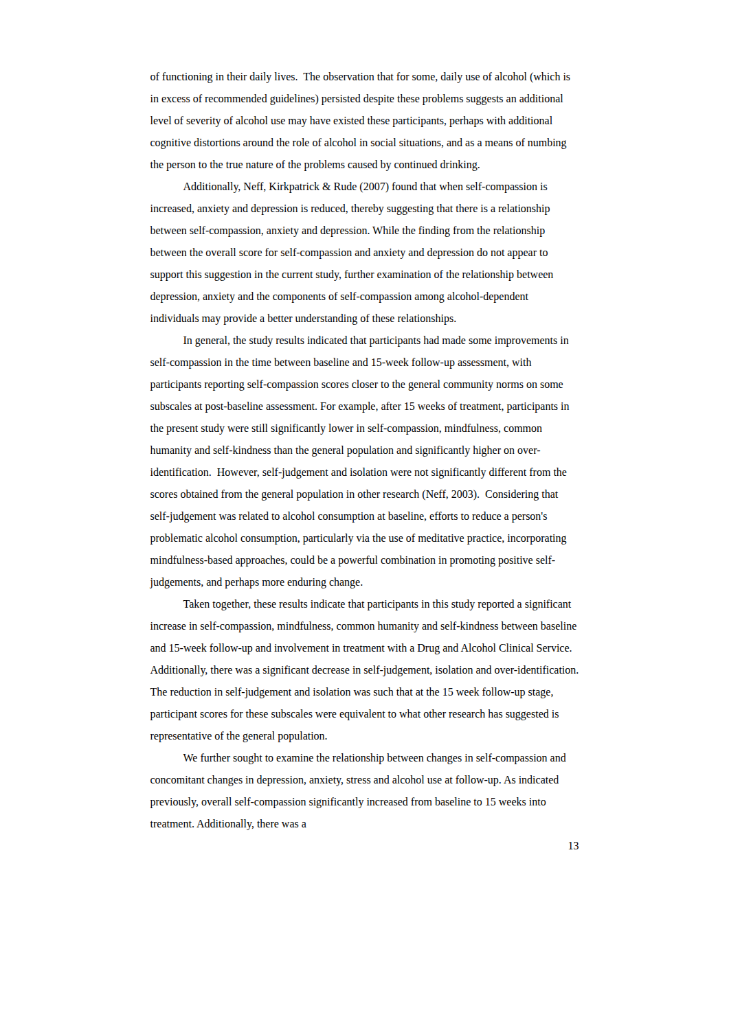of functioning in their daily lives. The observation that for some, daily use of alcohol (which is in excess of recommended guidelines) persisted despite these problems suggests an additional level of severity of alcohol use may have existed these participants, perhaps with additional cognitive distortions around the role of alcohol in social situations, and as a means of numbing the person to the true nature of the problems caused by continued drinking.
Additionally, Neff, Kirkpatrick & Rude (2007) found that when self-compassion is increased, anxiety and depression is reduced, thereby suggesting that there is a relationship between self-compassion, anxiety and depression. While the finding from the relationship between the overall score for self-compassion and anxiety and depression do not appear to support this suggestion in the current study, further examination of the relationship between depression, anxiety and the components of self-compassion among alcohol-dependent individuals may provide a better understanding of these relationships.
In general, the study results indicated that participants had made some improvements in self-compassion in the time between baseline and 15-week follow-up assessment, with participants reporting self-compassion scores closer to the general community norms on some subscales at post-baseline assessment. For example, after 15 weeks of treatment, participants in the present study were still significantly lower in self-compassion, mindfulness, common humanity and self-kindness than the general population and significantly higher on over-identification. However, self-judgement and isolation were not significantly different from the scores obtained from the general population in other research (Neff, 2003). Considering that self-judgement was related to alcohol consumption at baseline, efforts to reduce a person's problematic alcohol consumption, particularly via the use of meditative practice, incorporating mindfulness-based approaches, could be a powerful combination in promoting positive self-judgements, and perhaps more enduring change.
Taken together, these results indicate that participants in this study reported a significant increase in self-compassion, mindfulness, common humanity and self-kindness between baseline and 15-week follow-up and involvement in treatment with a Drug and Alcohol Clinical Service. Additionally, there was a significant decrease in self-judgement, isolation and over-identification. The reduction in self-judgement and isolation was such that at the 15 week follow-up stage, participant scores for these subscales were equivalent to what other research has suggested is representative of the general population.
We further sought to examine the relationship between changes in self-compassion and concomitant changes in depression, anxiety, stress and alcohol use at follow-up. As indicated previously, overall self-compassion significantly increased from baseline to 15 weeks into treatment. Additionally, there was a
13